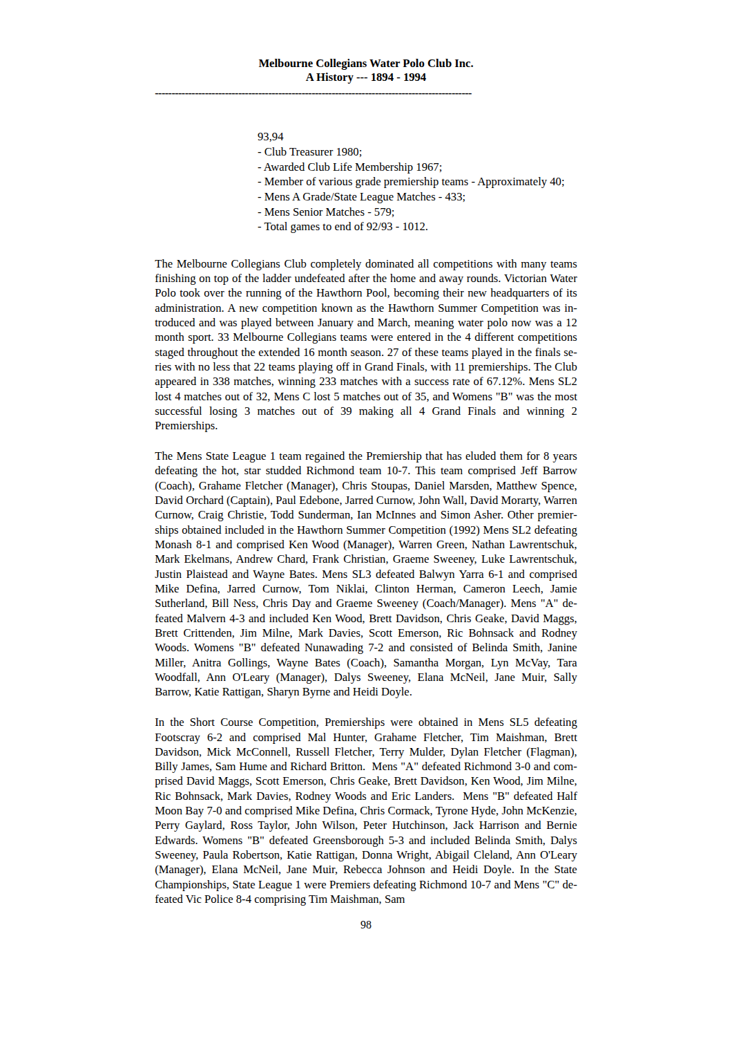Melbourne Collegians Water Polo Club Inc. A History --- 1894 - 1994
-----------------------------------------------------------------------------------------------
93,94
- Club Treasurer 1980;
- Awarded Club Life Membership 1967;
- Member of various grade premiership teams - Approximately 40;
- Mens A Grade/State League Matches - 433;
- Mens Senior Matches - 579;
- Total games to end of 92/93 - 1012.
The Melbourne Collegians Club completely dominated all competitions with many teams finishing on top of the ladder undefeated after the home and away rounds. Victorian Water Polo took over the running of the Hawthorn Pool, becoming their new headquarters of its administration. A new competition known as the Hawthorn Summer Competition was introduced and was played between January and March, meaning water polo now was a 12 month sport. 33 Melbourne Collegians teams were entered in the 4 different competitions staged throughout the extended 16 month season. 27 of these teams played in the finals series with no less that 22 teams playing off in Grand Finals, with 11 premierships. The Club appeared in 338 matches, winning 233 matches with a success rate of 67.12%. Mens SL2 lost 4 matches out of 32, Mens C lost 5 matches out of 35, and Womens "B" was the most successful losing 3 matches out of 39 making all 4 Grand Finals and winning 2 Premierships.
The Mens State League 1 team regained the Premiership that has eluded them for 8 years defeating the hot, star studded Richmond team 10-7. This team comprised Jeff Barrow (Coach), Grahame Fletcher (Manager), Chris Stoupas, Daniel Marsden, Matthew Spence, David Orchard (Captain), Paul Edebone, Jarred Curnow, John Wall, David Morarty, Warren Curnow, Craig Christie, Todd Sunderman, Ian McInnes and Simon Asher. Other premierships obtained included in the Hawthorn Summer Competition (1992) Mens SL2 defeating Monash 8-1 and comprised Ken Wood (Manager), Warren Green, Nathan Lawrentschuk, Mark Ekelmans, Andrew Chard, Frank Christian, Graeme Sweeney, Luke Lawrentschuk, Justin Plaistead and Wayne Bates. Mens SL3 defeated Balwyn Yarra 6-1 and comprised Mike Defina, Jarred Curnow, Tom Niklai, Clinton Herman, Cameron Leech, Jamie Sutherland, Bill Ness, Chris Day and Graeme Sweeney (Coach/Manager). Mens "A" defeated Malvern 4-3 and included Ken Wood, Brett Davidson, Chris Geake, David Maggs, Brett Crittenden, Jim Milne, Mark Davies, Scott Emerson, Ric Bohnsack and Rodney Woods. Womens "B" defeated Nunawading 7-2 and consisted of Belinda Smith, Janine Miller, Anitra Gollings, Wayne Bates (Coach), Samantha Morgan, Lyn McVay, Tara Woodfall, Ann O'Leary (Manager), Dalys Sweeney, Elana McNeil, Jane Muir, Sally Barrow, Katie Rattigan, Sharyn Byrne and Heidi Doyle.
In the Short Course Competition, Premierships were obtained in Mens SL5 defeating Footscray 6-2 and comprised Mal Hunter, Grahame Fletcher, Tim Maishman, Brett Davidson, Mick McConnell, Russell Fletcher, Terry Mulder, Dylan Fletcher (Flagman), Billy James, Sam Hume and Richard Britton. Mens "A" defeated Richmond 3-0 and comprised David Maggs, Scott Emerson, Chris Geake, Brett Davidson, Ken Wood, Jim Milne, Ric Bohnsack, Mark Davies, Rodney Woods and Eric Landers. Mens "B" defeated Half Moon Bay 7-0 and comprised Mike Defina, Chris Cormack, Tyrone Hyde, John McKenzie, Perry Gaylard, Ross Taylor, John Wilson, Peter Hutchinson, Jack Harrison and Bernie Edwards. Womens "B" defeated Greensborough 5-3 and included Belinda Smith, Dalys Sweeney, Paula Robertson, Katie Rattigan, Donna Wright, Abigail Cleland, Ann O'Leary (Manager), Elana McNeil, Jane Muir, Rebecca Johnson and Heidi Doyle. In the State Championships, State League 1 were Premiers defeating Richmond 10-7 and Mens "C" defeated Vic Police 8-4 comprising Tim Maishman, Sam
98